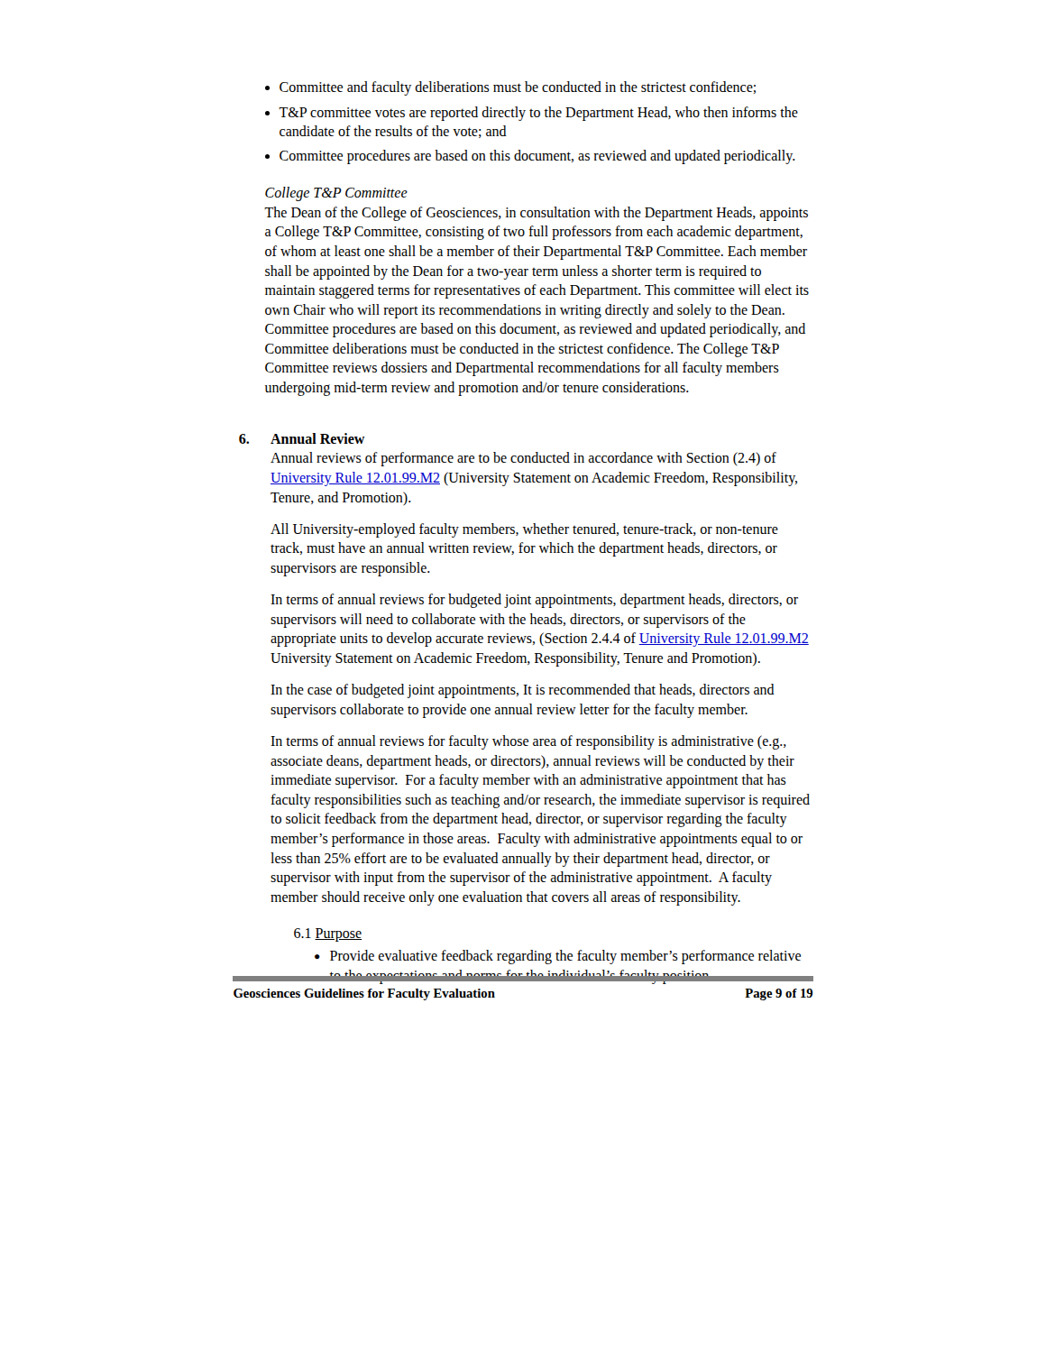Committee and faculty deliberations must be conducted in the strictest confidence;
T&P committee votes are reported directly to the Department Head, who then informs the candidate of the results of the vote; and
Committee procedures are based on this document, as reviewed and updated periodically.
College T&P Committee
The Dean of the College of Geosciences, in consultation with the Department Heads, appoints a College T&P Committee, consisting of two full professors from each academic department, of whom at least one shall be a member of their Departmental T&P Committee. Each member shall be appointed by the Dean for a two-year term unless a shorter term is required to maintain staggered terms for representatives of each Department. This committee will elect its own Chair who will report its recommendations in writing directly and solely to the Dean. Committee procedures are based on this document, as reviewed and updated periodically, and Committee deliberations must be conducted in the strictest confidence. The College T&P Committee reviews dossiers and Departmental recommendations for all faculty members undergoing mid-term review and promotion and/or tenure considerations.
6.
Annual Review
Annual reviews of performance are to be conducted in accordance with Section (2.4) of University Rule 12.01.99.M2 (University Statement on Academic Freedom, Responsibility, Tenure, and Promotion).
All University-employed faculty members, whether tenured, tenure-track, or non-tenure track, must have an annual written review, for which the department heads, directors, or supervisors are responsible.
In terms of annual reviews for budgeted joint appointments, department heads, directors, or supervisors will need to collaborate with the heads, directors, or supervisors of the appropriate units to develop accurate reviews, (Section 2.4.4 of University Rule 12.01.99.M2 University Statement on Academic Freedom, Responsibility, Tenure and Promotion).
In the case of budgeted joint appointments, It is recommended that heads, directors and supervisors collaborate to provide one annual review letter for the faculty member.
In terms of annual reviews for faculty whose area of responsibility is administrative (e.g., associate deans, department heads, or directors), annual reviews will be conducted by their immediate supervisor. For a faculty member with an administrative appointment that has faculty responsibilities such as teaching and/or research, the immediate supervisor is required to solicit feedback from the department head, director, or supervisor regarding the faculty member’s performance in those areas. Faculty with administrative appointments equal to or less than 25% effort are to be evaluated annually by their department head, director, or supervisor with input from the supervisor of the administrative appointment. A faculty member should receive only one evaluation that covers all areas of responsibility.
6.1 Purpose
Provide evaluative feedback regarding the faculty member’s performance relative to the expectations and norms for the individual’s faculty position.
Geosciences Guidelines for Faculty Evaluation
Page 9 of 19